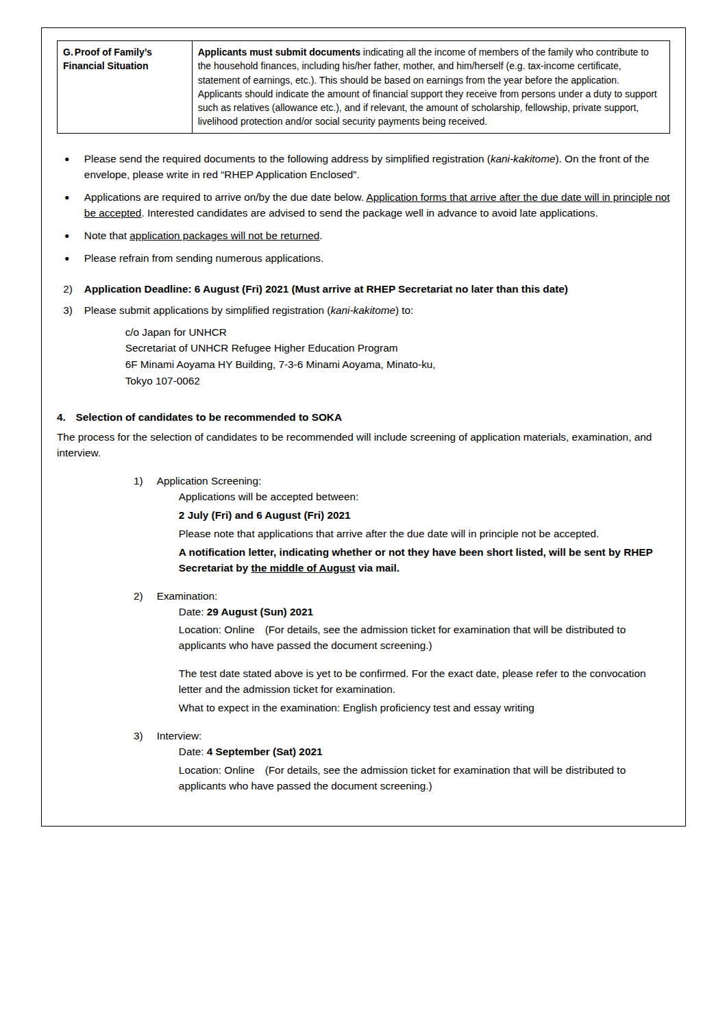| G. Proof of Family’s Financial Situation | Applicants must submit documents indicating all the income of members of the family who contribute to the household finances, including his/her father, mother, and him/herself (e.g. tax-income certificate, statement of earnings, etc.). This should be based on earnings from the year before the application. Applicants should indicate the amount of financial support they receive from persons under a duty to support such as relatives (allowance etc.), and if relevant, the amount of scholarship, fellowship, private support, livelihood protection and/or social security payments being received. |
Please send the required documents to the following address by simplified registration (kani-kakitome). On the front of the envelope, please write in red “RHEP Application Enclosed”.
Applications are required to arrive on/by the due date below. Application forms that arrive after the due date will in principle not be accepted. Interested candidates are advised to send the package well in advance to avoid late applications.
Note that application packages will not be returned.
Please refrain from sending numerous applications.
2) Application Deadline: 6 August (Fri) 2021 (Must arrive at RHEP Secretariat no later than this date)
3) Please submit applications by simplified registration (kani-kakitome) to:
c/o Japan for UNHCR
Secretariat of UNHCR Refugee Higher Education Program
6F Minami Aoyama HY Building, 7-3-6 Minami Aoyama, Minato-ku,
Tokyo 107-0062
4. Selection of candidates to be recommended to SOKA
The process for the selection of candidates to be recommended will include screening of application materials, examination, and interview.
1) Application Screening:
Applications will be accepted between:
2 July (Fri) and 6 August (Fri) 2021
Please note that applications that arrive after the due date will in principle not be accepted.
A notification letter, indicating whether or not they have been short listed, will be sent by RHEP Secretariat by the middle of August via mail.
2) Examination:
Date: 29 August (Sun) 2021
Location: Online　(For details, see the admission ticket for examination that will be distributed to applicants who have passed the document screening.)
The test date stated above is yet to be confirmed. For the exact date, please refer to the convocation letter and the admission ticket for examination.
What to expect in the examination: English proficiency test and essay writing
3) Interview:
Date: 4 September (Sat) 2021
Location: Online　(For details, see the admission ticket for examination that will be distributed to applicants who have passed the document screening.)